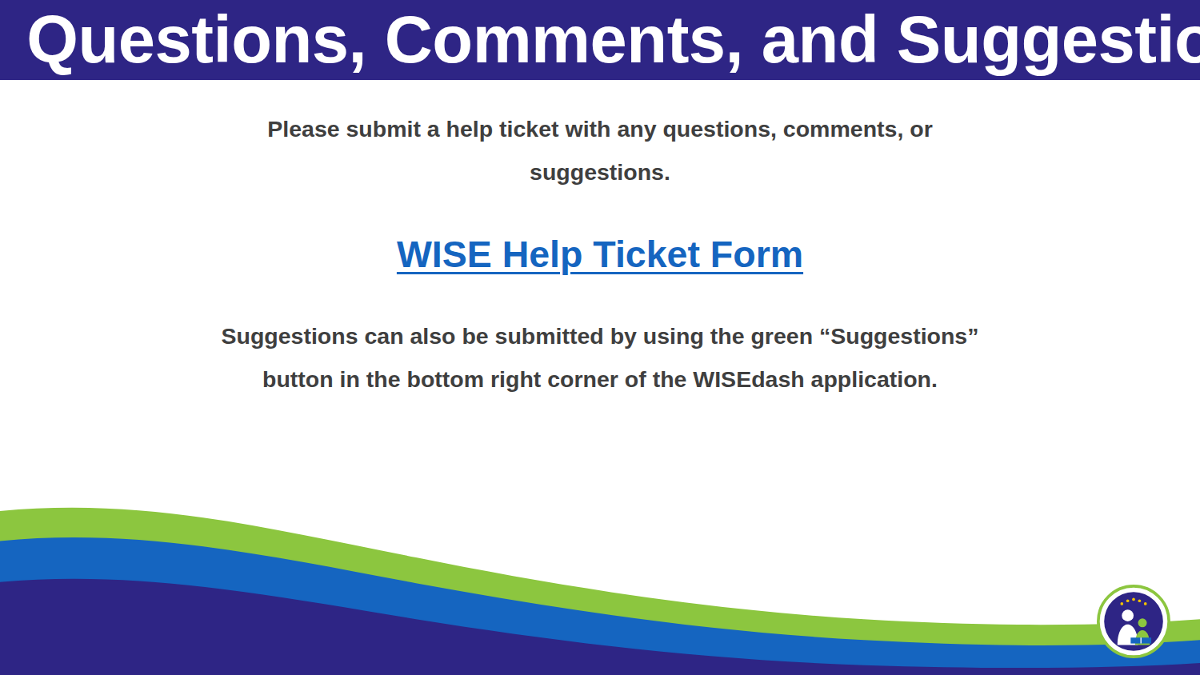Questions, Comments, and Suggestions
Please submit a help ticket with any questions, comments, or suggestions.
WISE Help Ticket Form
Suggestions can also be submitted by using the green “Suggestions” button in the bottom right corner of the WISEdash application.